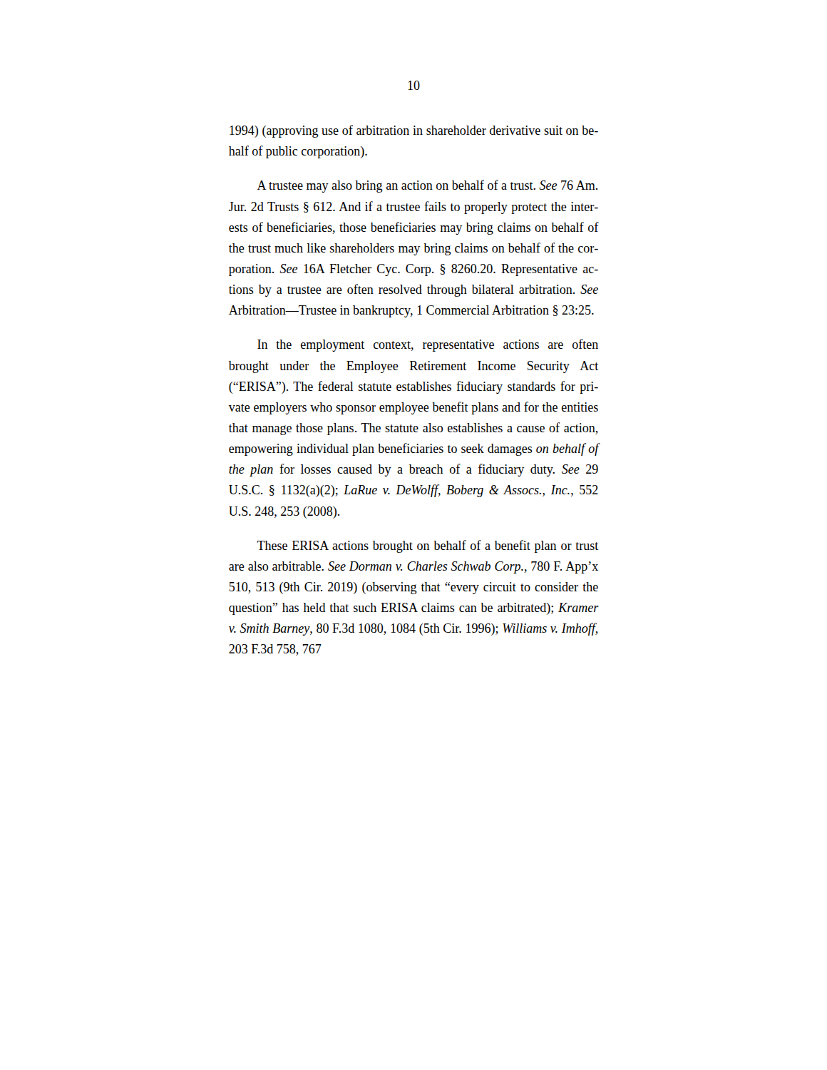10
1994) (approving use of arbitration in shareholder derivative suit on behalf of public corporation).
A trustee may also bring an action on behalf of a trust. See 76 Am. Jur. 2d Trusts § 612. And if a trustee fails to properly protect the interests of beneficiaries, those beneficiaries may bring claims on behalf of the trust much like shareholders may bring claims on behalf of the corporation. See 16A Fletcher Cyc. Corp. § 8260.20. Representative actions by a trustee are often resolved through bilateral arbitration. See Arbitration—Trustee in bankruptcy, 1 Commercial Arbitration § 23:25.
In the employment context, representative actions are often brought under the Employee Retirement Income Security Act (“ERISA”). The federal statute establishes fiduciary standards for private employers who sponsor employee benefit plans and for the entities that manage those plans. The statute also establishes a cause of action, empowering individual plan beneficiaries to seek damages on behalf of the plan for losses caused by a breach of a fiduciary duty. See 29 U.S.C. § 1132(a)(2); LaRue v. DeWolff, Boberg & Assocs., Inc., 552 U.S. 248, 253 (2008).
These ERISA actions brought on behalf of a benefit plan or trust are also arbitrable. See Dorman v. Charles Schwab Corp., 780 F. App’x 510, 513 (9th Cir. 2019) (observing that “every circuit to consider the question” has held that such ERISA claims can be arbitrated); Kramer v. Smith Barney, 80 F.3d 1080, 1084 (5th Cir. 1996); Williams v. Imhoff, 203 F.3d 758, 767